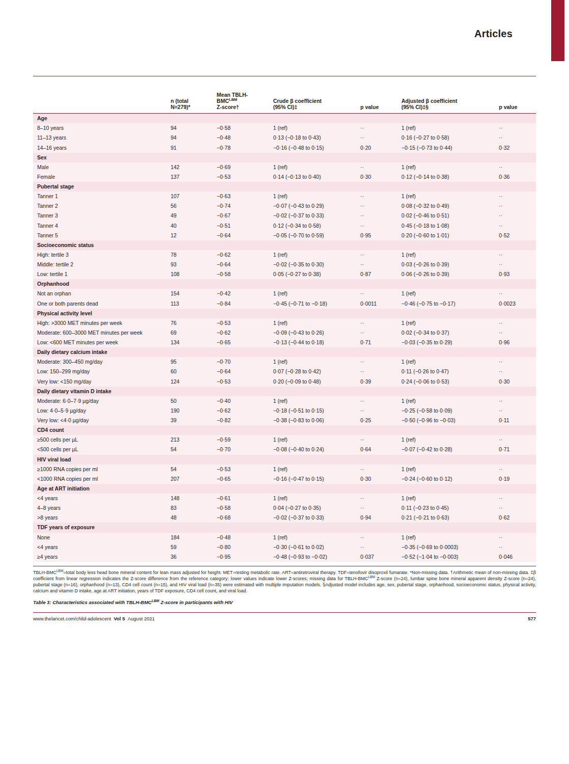Articles
| | n (total N=279)* | Mean TBLH-BMC LBM Z-score† | Crude β coefficient (95% CI)‡ | p value | Adjusted β coefficient (95% CI)‡§ | p value |
| --- | --- | --- | --- | --- | --- | --- |
| Age |
| 8–10 years | 94 | −0·58 | 1 (ref) | ·· | 1 (ref) | ·· |
| 11–13 years | 94 | −0·48 | 0·13 (−0·18 to 0·43) | ·· | 0·16 (−0·27 to 0·58) | ·· |
| 14–16 years | 91 | −0·78 | −0·16 (−0·48 to 0·15) | 0·20 | −0·15 (−0·73 to 0·44) | 0·32 |
| Sex |
| Male | 142 | −0·69 | 1 (ref) | ·· | 1 (ref) | ·· |
| Female | 137 | −0·53 | 0·14 (−0·13 to 0·40) | 0·30 | 0·12 (−0·14 to 0·38) | 0·36 |
| Pubertal stage |
| Tanner 1 | 107 | −0·63 | 1 (ref) | ·· | 1 (ref) | ·· |
| Tanner 2 | 56 | −0·74 | −0·07 (−0·43 to 0·29) | ·· | 0·08 (−0·32 to 0·49) | ·· |
| Tanner 3 | 49 | −0·67 | −0·02 (−0·37 to 0·33) | ·· | 0·02 (−0·46 to 0·51) | ·· |
| Tanner 4 | 40 | −0·51 | 0·12 (−0·34 to 0·58) | ·· | 0·45 (−0·18 to 1·08) | ·· |
| Tanner 5 | 12 | −0·64 | −0·05 (−0·70 to 0·59) | 0·95 | 0·20 (−0·60 to 1·01) | 0·52 |
| Socioeconomic status |
| High: tertile 3 | 78 | −0·62 | 1 (ref) | ·· | 1 (ref) | ·· |
| Middle: tertile 2 | 93 | −0·64 | −0·02 (−0·35 to 0·30) | ·· | 0·03 (−0·26 to 0·39) | ·· |
| Low: tertile 1 | 108 | −0·58 | 0·05 (−0·27 to 0·38) | 0·87 | 0·06 (−0·26 to 0·39) | 0·93 |
| Orphanhood |
| Not an orphan | 154 | −0·42 | 1 (ref) | ·· | 1 (ref) | ·· |
| One or both parents dead | 113 | −0·84 | −0·45 (−0·71 to −0·18) | 0·0011 | −0·46 (−0·75 to −0·17) | 0·0023 |
| Physical activity level |
| High: >3000 MET minutes per week | 76 | −0·53 | 1 (ref) | ·· | 1 (ref) | ·· |
| Moderate: 600–3000 MET minutes per week | 69 | −0·62 | −0·09 (−0·43 to 0·26) | ·· | 0·02 (−0·34 to 0·37) | ·· |
| Low: <600 MET minutes per week | 134 | −0·65 | −0·13 (−0·44 to 0·18) | 0·71 | −0·03 (−0·35 to 0·29) | 0·96 |
| Daily dietary calcium intake |
| Moderate: 300–450 mg/day | 95 | −0·70 | 1 (ref) | ·· | 1 (ref) | ·· |
| Low: 150–299 mg/day | 60 | −0·64 | 0·07 (−0·28 to 0·42) | ·· | 0·11 (−0·26 to 0·47) | ·· |
| Very low: <150 mg/day | 124 | −0·53 | 0·20 (−0·09 to 0·48) | 0·39 | 0·24 (−0·06 to 0·53) | 0·30 |
| Daily dietary vitamin D intake |
| Moderate: 6·0–7·9 µg/day | 50 | −0·40 | 1 (ref) | ·· | 1 (ref) | ·· |
| Low: 4·0–5·9 µg/day | 190 | −0·62 | −0·18 (−0·51 to 0·15) | ·· | −0·25 (−0·58 to 0·09) | ·· |
| Very low: <4·0 µg/day | 39 | −0·82 | −0·38 (−0·83 to 0·06) | 0·25 | −0·50 (−0·96 to −0·03) | 0·11 |
| CD4 count |
| ≥500 cells per µL | 213 | −0·59 | 1 (ref) | ·· | 1 (ref) | ·· |
| <500 cells per µL | 54 | −0·70 | −0·08 (−0·40 to 0·24) | 0·64 | −0·07 (−0·42 to 0·28) | 0·71 |
| HIV viral load |
| ≥1000 RNA copies per ml | 54 | −0·53 | 1 (ref) | ·· | 1 (ref) | ·· |
| <1000 RNA copies per ml | 207 | −0·65 | −0·16 (−0·47 to 0·15) | 0·30 | −0·24 (−0·60 to 0·12) | 0·19 |
| Age at ART initiation |
| <4 years | 148 | −0·61 | 1 (ref) | ·· | 1 (ref) | ·· |
| 4–8 years | 83 | −0·58 | 0·04 (−0·27 to 0·35) | ·· | 0·11 (−0·23 to 0·45) | ·· |
| >8 years | 48 | −0·68 | −0·02 (−0·37 to 0·33) | 0·94 | 0·21 (−0·21 to 0·63) | 0·62 |
| TDF years of exposure |
| None | 184 | −0·48 | 1 (ref) | ·· | 1 (ref) | ·· |
| <4 years | 59 | −0·80 | −0·30 (−0·61 to 0·02) | ·· | −0·35 (−0·69 to 0·0003) | ·· |
| ≥4 years | 36 | −0·95 | −0·48 (−0·93 to −0·02) | 0·037 | −0·52 (−1·04 to −0·003) | 0·046 |
TBLH-BMCLBM=total body less head bone mineral content for lean mass adjusted for height. MET=resting metabolic rate. ART=antiretroviral therapy. TDF=tenofovir disoproxil fumarate. *Non-missing data. †Arithmetic mean of non-missing data. ‡β coefficient from linear regression indicates the Z-score difference from the reference category; lower values indicate lower Z-scores; missing data for TBLH-BMCLBM Z-score (n=24), lumbar spine bone mineral apparent density Z-score (n=24), pubertal stage (n=16), orphanhood (n=13), CD4 cell count (n=15), and HIV viral load (n=35) were estimated with multiple imputation models. §Adjusted model includes age, sex, pubertal stage, orphanhood, socioeconomic status, physical activity, calcium and vitamin D intake, age at ART initiation, years of TDF exposure, CD4 cell count, and viral load.
Table 3: Characteristics associated with TBLH-BMCLBM Z-score in participants with HIV
www.thelancet.com/child-adolescent Vol 5 August 2021
577